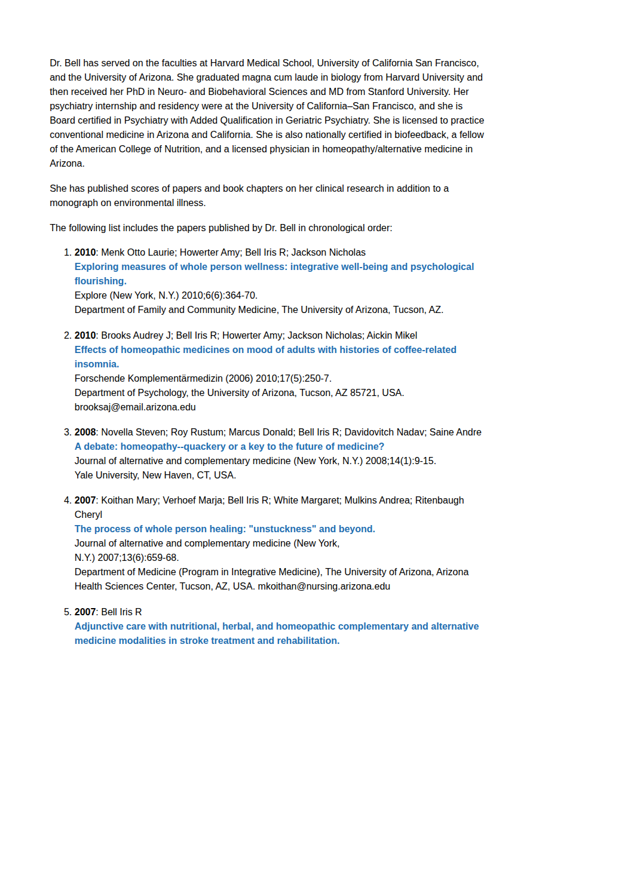Dr. Bell has served on the faculties at Harvard Medical School, University of California San Francisco, and the University of Arizona. She graduated magna cum laude in biology from Harvard University and then received her PhD in Neuro- and Biobehavioral Sciences and MD from Stanford University. Her psychiatry internship and residency were at the University of California–San Francisco, and she is Board certified in Psychiatry with Added Qualification in Geriatric Psychiatry. She is licensed to practice conventional medicine in Arizona and California. She is also nationally certified in biofeedback, a fellow of the American College of Nutrition, and a licensed physician in homeopathy/alternative medicine in Arizona.
She has published scores of papers and book chapters on her clinical research in addition to a monograph on environmental illness.
The following list includes the papers published by Dr. Bell in chronological order:
2010: Menk Otto Laurie; Howerter Amy; Bell Iris R; Jackson Nicholas Exploring measures of whole person wellness: integrative well-being and psychological flourishing. Explore (New York, N.Y.) 2010;6(6):364-70. Department of Family and Community Medicine, The University of Arizona, Tucson, AZ.
2010: Brooks Audrey J; Bell Iris R; Howerter Amy; Jackson Nicholas; Aickin Mikel Effects of homeopathic medicines on mood of adults with histories of coffee-related insomnia. Forschende Komplementärmedizin (2006) 2010;17(5):250-7. Department of Psychology, the University of Arizona, Tucson, AZ 85721, USA. brooksaj@email.arizona.edu
2008: Novella Steven; Roy Rustum; Marcus Donald; Bell Iris R; Davidovitch Nadav; Saine Andre A debate: homeopathy--quackery or a key to the future of medicine? Journal of alternative and complementary medicine (New York, N.Y.) 2008;14(1):9-15. Yale University, New Haven, CT, USA.
2007: Koithan Mary; Verhoef Marja; Bell Iris R; White Margaret; Mulkins Andrea; Ritenbaugh Cheryl The process of whole person healing: "unstuckness" and beyond. Journal of alternative and complementary medicine (New York, N.Y.) 2007;13(6):659-68. Department of Medicine (Program in Integrative Medicine), The University of Arizona, Arizona Health Sciences Center, Tucson, AZ, USA. mkoithan@nursing.arizona.edu
2007: Bell Iris R Adjunctive care with nutritional, herbal, and homeopathic complementary and alternative medicine modalities in stroke treatment and rehabilitation.